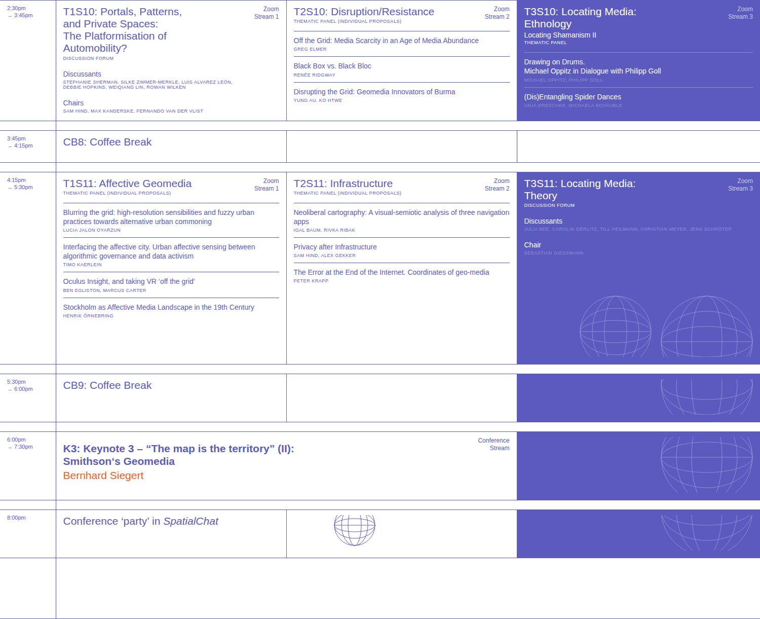| 2:30pm → 3:45pm | Zoom Stream 1 T1S10: Portals, Patterns, and Private Spaces: The Platformisation of Automobility? Discussion Forum Discussants Stephanie Sherman, Silke Zimmer-Merkle, Luis Alvarez León, Debbie Hopkins, Weiqiang Lin, Rowan Wilken Chairs Sam Hind, Max Kanderske, Fernando van der Vlist | Zoom Stream 2 T2S10: Disruption/Resistance Thematic Panel (Individual Proposals) Off the Grid: Media Scarcity in an Age of Media Abundance Greg Elmer Black Box vs. Black Bloc Renée Ridgway Disrupting the Grid: Geomedia Innovators of Burma Yung Au, Ko Htwe | Zoom Stream 3 T3S10: Locating Media: Ethnology Locating Shamanism II Thematic Panel Drawing on Drums. Michael Oppitz in Dialogue with Philipp Goll Michael Oppitz, Philipp Goll (Dis)Entangling Spider Dances Anja Dreschke, Michaela Schäuble |
| 3:45pm → 4:15pm | CB8: Coffee Break | | |
| 4:15pm → 5:30pm | Zoom Stream 1 T1S11: Affective Geomedia Thematic Panel (Individual Proposals) Blurring the grid: high-resolution sensibilities and fuzzy urban practices towards alternative urban commoning Lucia Jalon Oyarzun Interfacing the affective city. Urban affective sensing between algorithmic governance and data activism Timo Kaerlein Oculus Insight, and taking VR ‘off the grid’ Ben Egliston, Marcus Carter Stockholm as Affective Media Landscape in the 19th Century Henrik Örnebring | Zoom Stream 2 T2S11: Infrastructure Thematic Panel (Individual Proposals) Neoliberal cartography: A visual-semiotic analysis of three navigation apps Igal Baum, Rivka Ribak Privacy after Infrastructure Sam Hind, Alex Gekker The Error at the End of the Internet. Coordinates of geo-media Peter Krapp | Zoom Stream 3 T3S11: Locating Media: Theory Discussion Forum Discussants Julia Bee, Carolin Gerlitz, Till Heilmann, Christian Meyer, Jens Schröter Chair Sebastian Giessmann |
| 5:30pm → 6:00pm | CB9: Coffee Break | | |
| 6:00pm → 7:30pm | Conference Stream K3: Keynote 3 – “The map is the territory” (II): Smithson‘s Geomedia Bernhard Siegert | |
| 8:00pm | Conference ‘party’ in SpatialChat | | |